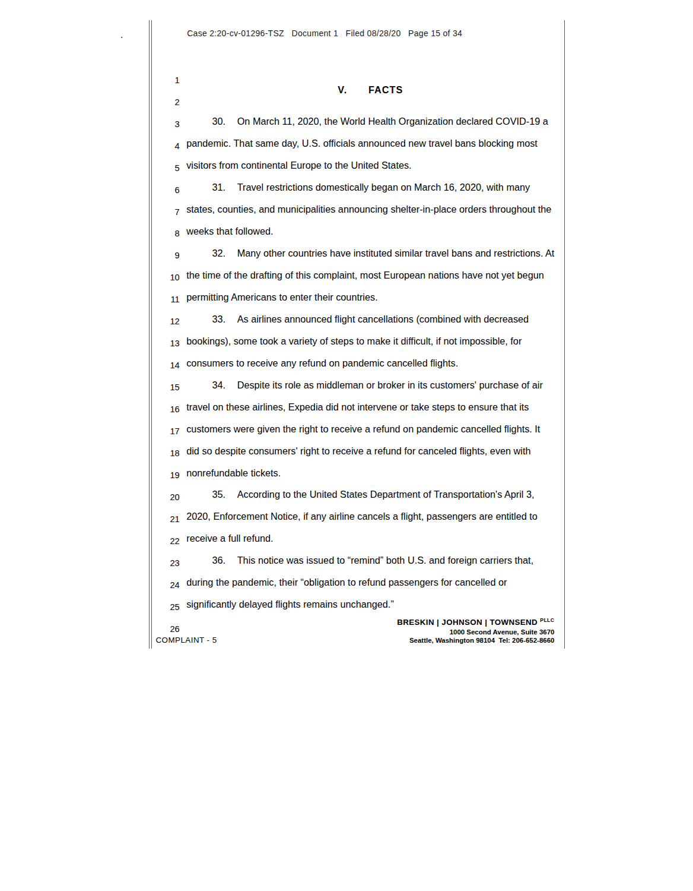.
Case 2:20-cv-01296-TSZ Document 1 Filed 08/28/20 Page 15 of 34
1
2
3
4
5
6
7
8
9
10
11
12
13
14
15
16
17
18
19
20
21
22
23
24
25
26
V. FACTS
30. On March 11, 2020, the World Health Organization declared COVID-19 a pandemic. That same day, U.S. officials announced new travel bans blocking most visitors from continental Europe to the United States.
31. Travel restrictions domestically began on March 16, 2020, with many states, counties, and municipalities announcing shelter-in-place orders throughout the weeks that followed.
32. Many other countries have instituted similar travel bans and restrictions. At the time of the drafting of this complaint, most European nations have not yet begun permitting Americans to enter their countries.
33. As airlines announced flight cancellations (combined with decreased bookings), some took a variety of steps to make it difficult, if not impossible, for consumers to receive any refund on pandemic cancelled flights.
34. Despite its role as middleman or broker in its customers' purchase of air travel on these airlines, Expedia did not intervene or take steps to ensure that its customers were given the right to receive a refund on pandemic cancelled flights. It did so despite consumers' right to receive a refund for canceled flights, even with nonrefundable tickets.
35. According to the United States Department of Transportation's April 3, 2020, Enforcement Notice, if any airline cancels a flight, passengers are entitled to receive a full refund.
36. This notice was issued to “remind” both U.S. and foreign carriers that, during the pandemic, their “obligation to refund passengers for cancelled or significantly delayed flights remains unchanged.”
COMPLAINT - 5
BRESKIN | JOHNSON | TOWNSEND PLLC
1000 Second Avenue, Suite 3670
Seattle, Washington 98104 Tel: 206-652-8660